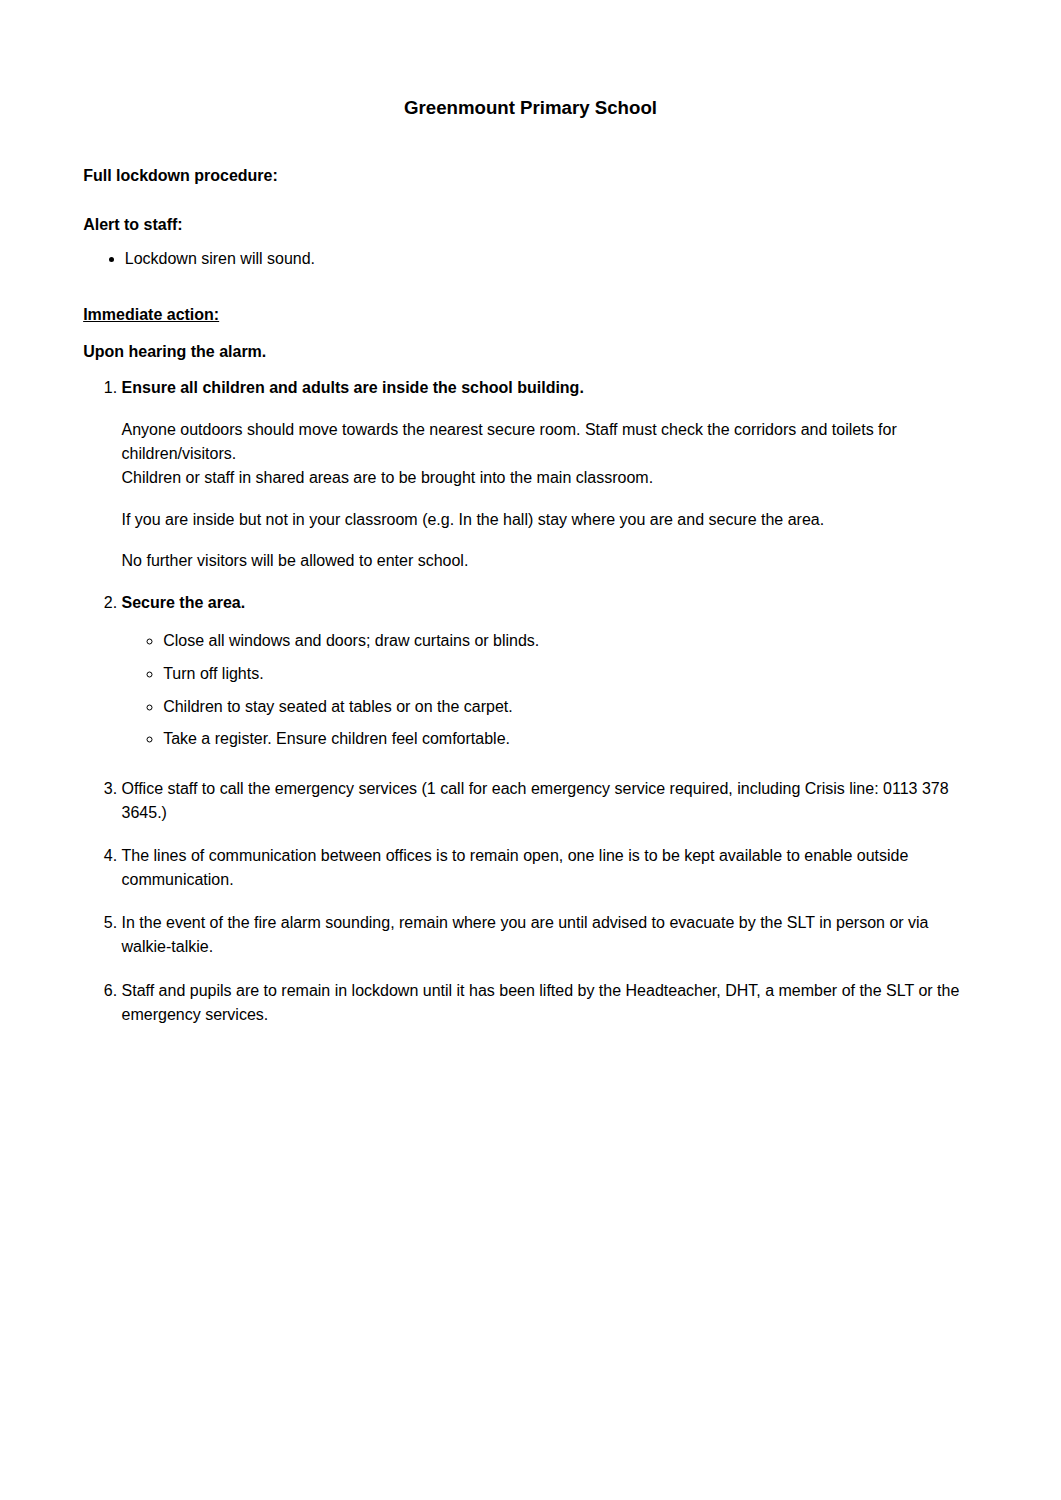Greenmount Primary School
Full lockdown procedure:
Alert to staff:
Lockdown siren will sound.
Immediate action:
Upon hearing the alarm.
Ensure all children and adults are inside the school building.
Anyone outdoors should move towards the nearest secure room. Staff must check the corridors and toilets for children/visitors.
Children or staff in shared areas are to be brought into the main classroom.
If you are inside but not in your classroom (e.g. In the hall) stay where you are and secure the area.
No further visitors will be allowed to enter school.
Secure the area.
Close all windows and doors; draw curtains or blinds.
Turn off lights.
Children to stay seated at tables or on the carpet.
Take a register. Ensure children feel comfortable.
Office staff to call the emergency services (1 call for each emergency service required, including Crisis line: 0113 378 3645.)
The lines of communication between offices is to remain open, one line is to be kept available to enable outside communication.
In the event of the fire alarm sounding, remain where you are until advised to evacuate by the SLT in person or via walkie-talkie.
Staff and pupils are to remain in lockdown until it has been lifted by the Headteacher, DHT, a member of the SLT or the emergency services.